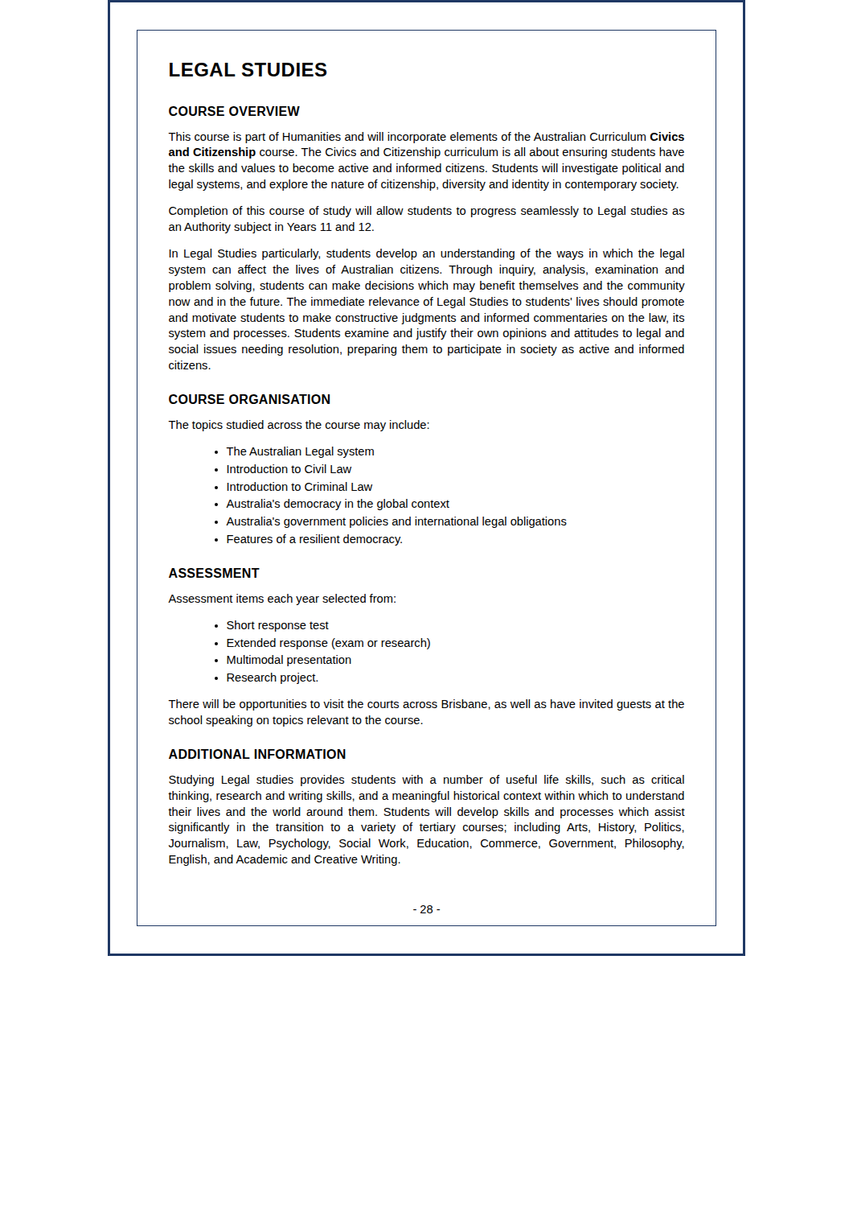LEGAL STUDIES
COURSE OVERVIEW
This course is part of Humanities and will incorporate elements of the Australian Curriculum Civics and Citizenship course. The Civics and Citizenship curriculum is all about ensuring students have the skills and values to become active and informed citizens. Students will investigate political and legal systems, and explore the nature of citizenship, diversity and identity in contemporary society.
Completion of this course of study will allow students to progress seamlessly to Legal studies as an Authority subject in Years 11 and 12.
In Legal Studies particularly, students develop an understanding of the ways in which the legal system can affect the lives of Australian citizens. Through inquiry, analysis, examination and problem solving, students can make decisions which may benefit themselves and the community now and in the future. The immediate relevance of Legal Studies to students' lives should promote and motivate students to make constructive judgments and informed commentaries on the law, its system and processes. Students examine and justify their own opinions and attitudes to legal and social issues needing resolution, preparing them to participate in society as active and informed citizens.
COURSE ORGANISATION
The topics studied across the course may include:
The Australian Legal system
Introduction to Civil Law
Introduction to Criminal Law
Australia's democracy in the global context
Australia's government policies and international legal obligations
Features of a resilient democracy.
ASSESSMENT
Assessment items each year selected from:
Short response test
Extended response (exam or research)
Multimodal presentation
Research project.
There will be opportunities to visit the courts across Brisbane, as well as have invited guests at the school speaking on topics relevant to the course.
ADDITIONAL INFORMATION
Studying Legal studies provides students with a number of useful life skills, such as critical thinking, research and writing skills, and a meaningful historical context within which to understand their lives and the world around them. Students will develop skills and processes which assist significantly in the transition to a variety of tertiary courses; including Arts, History, Politics, Journalism, Law, Psychology, Social Work, Education, Commerce, Government, Philosophy, English, and Academic and Creative Writing.
- 28 -